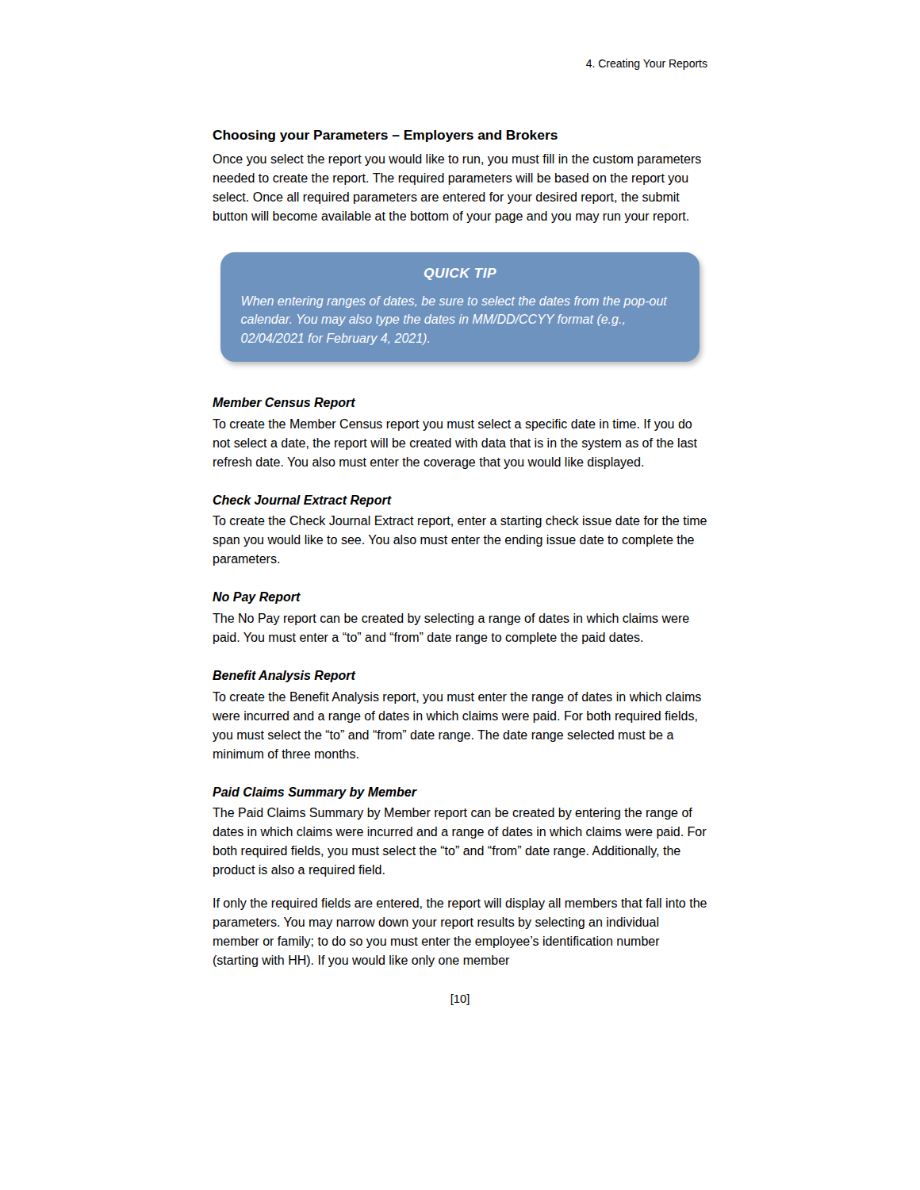4. Creating Your Reports
Choosing your Parameters – Employers and Brokers
Once you select the report you would like to run, you must fill in the custom parameters needed to create the report. The required parameters will be based on the report you select. Once all required parameters are entered for your desired report, the submit button will become available at the bottom of your page and you may run your report.
QUICK TIP
When entering ranges of dates, be sure to select the dates from the pop-out calendar. You may also type the dates in MM/DD/CCYY format (e.g., 02/04/2021 for February 4, 2021).
Member Census Report
To create the Member Census report you must select a specific date in time. If you do not select a date, the report will be created with data that is in the system as of the last refresh date. You also must enter the coverage that you would like displayed.
Check Journal Extract Report
To create the Check Journal Extract report, enter a starting check issue date for the time span you would like to see. You also must enter the ending issue date to complete the parameters.
No Pay Report
The No Pay report can be created by selecting a range of dates in which claims were paid. You must enter a “to” and “from” date range to complete the paid dates.
Benefit Analysis Report
To create the Benefit Analysis report, you must enter the range of dates in which claims were incurred and a range of dates in which claims were paid. For both required fields, you must select the “to” and “from” date range. The date range selected must be a minimum of three months.
Paid Claims Summary by Member
The Paid Claims Summary by Member report can be created by entering the range of dates in which claims were incurred and a range of dates in which claims were paid. For both required fields, you must select the “to” and “from” date range. Additionally, the product is also a required field.
If only the required fields are entered, the report will display all members that fall into the parameters. You may narrow down your report results by selecting an individual member or family; to do so you must enter the employee’s identification number (starting with HH). If you would like only one member
[10]